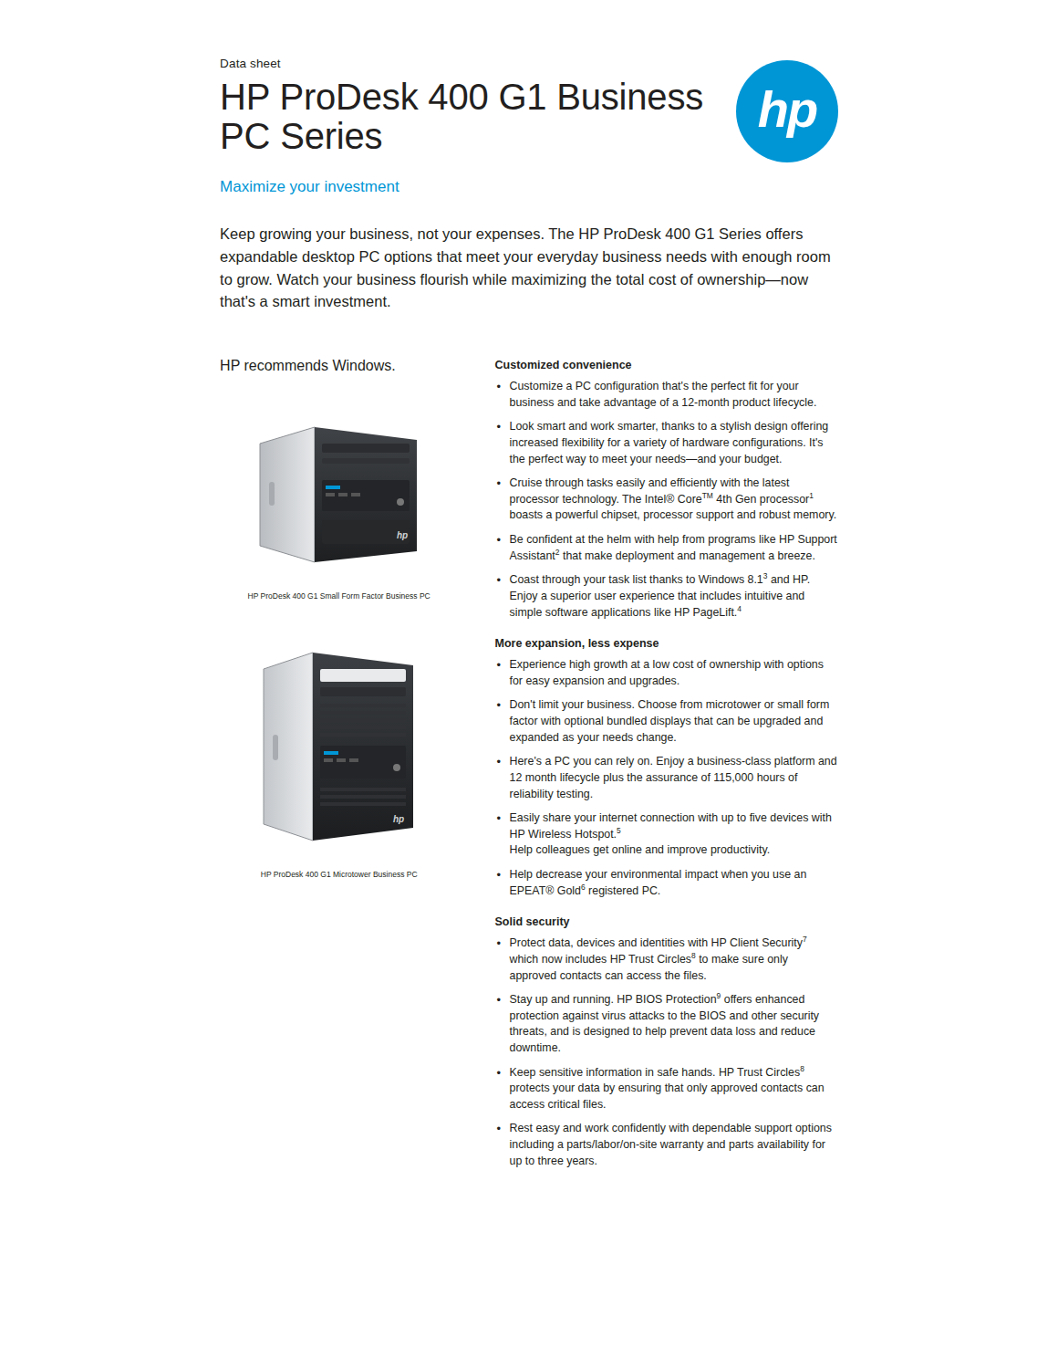hp
Data sheet
HP ProDesk 400 G1 Business PC Series
Maximize your investment
Keep growing your business, not your expenses. The HP ProDesk 400 G1 Series offers expandable desktop PC options that meet your everyday business needs with enough room to grow. Watch your business flourish while maximizing the total cost of ownership—now that's a smart investment.
HP recommends Windows.
HP ProDesk 400 G1 Small Form Factor Business PC
HP ProDesk 400 G1 Microtower Business PC
Customized convenience
Customize a PC configuration that's the perfect fit for your business and take advantage of a 12-month product lifecycle.
Look smart and work smarter, thanks to a stylish design offering increased flexibility for a variety of hardware configurations. It's the perfect way to meet your needs—and your budget.
Cruise through tasks easily and efficiently with the latest processor technology. The Intel® CoreTM 4th Gen processor1 boasts a powerful chipset, processor support and robust memory.
Be confident at the helm with help from programs like HP Support Assistant2 that make deployment and management a breeze.
Coast through your task list thanks to Windows 8.13 and HP. Enjoy a superior user experience that includes intuitive and simple software applications like HP PageLift.4
More expansion, less expense
Experience high growth at a low cost of ownership with options for easy expansion and upgrades.
Don't limit your business. Choose from microtower or small form factor with optional bundled displays that can be upgraded and expanded as your needs change.
Here's a PC you can rely on. Enjoy a business-class platform and 12 month lifecycle plus the assurance of 115,000 hours of reliability testing.
Easily share your internet connection with up to five devices with HP Wireless Hotspot.5
Help colleagues get online and improve productivity.
Help decrease your environmental impact when you use an EPEAT® Gold6 registered PC.
Solid security
Protect data, devices and identities with HP Client Security7 which now includes HP Trust Circles8 to make sure only approved contacts can access the files.
Stay up and running. HP BIOS Protection9 offers enhanced protection against virus attacks to the BIOS and other security threats, and is designed to help prevent data loss and reduce downtime.
Keep sensitive information in safe hands. HP Trust Circles8 protects your data by ensuring that only approved contacts can access critical files.
Rest easy and work confidently with dependable support options including a parts/labor/on-site warranty and parts availability for up to three years.